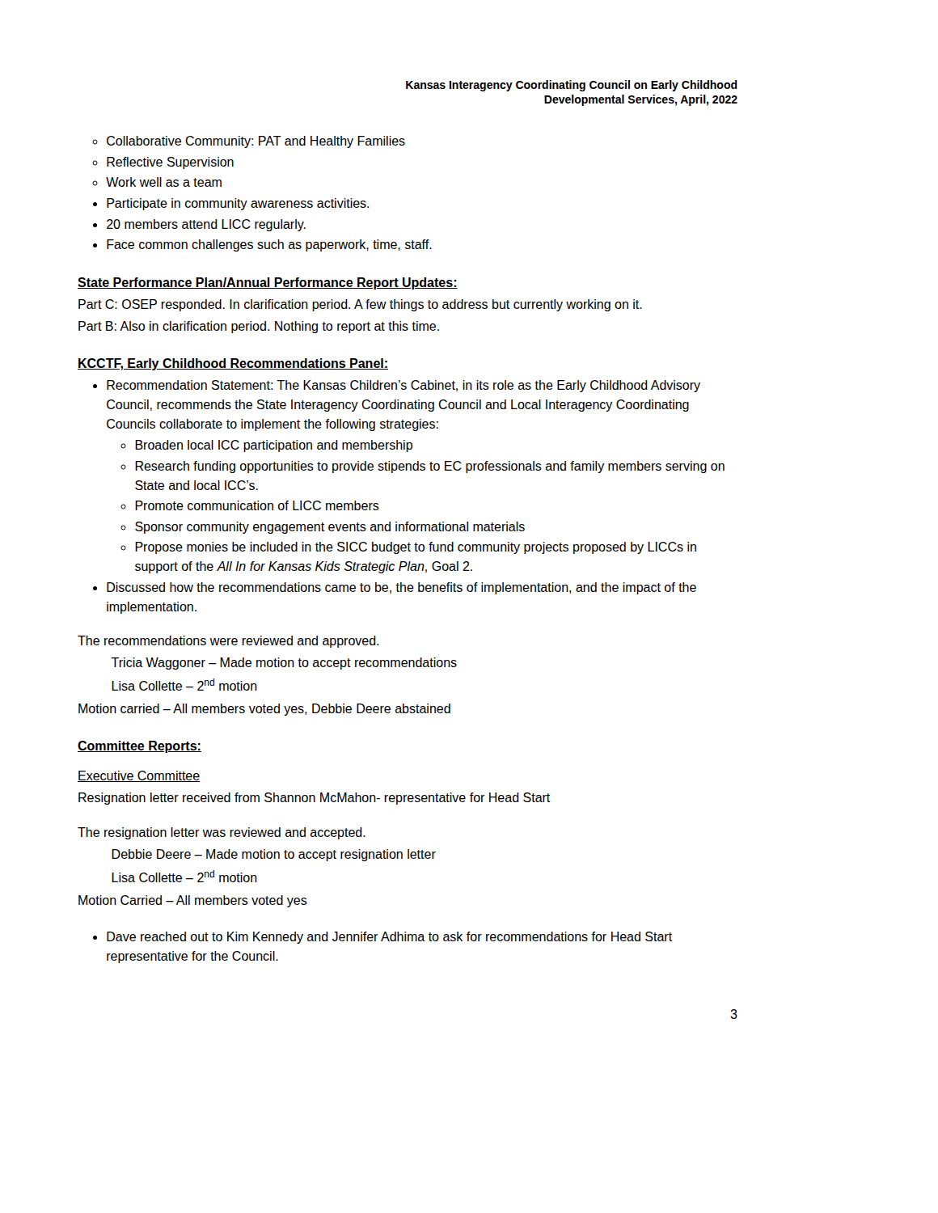Kansas Interagency Coordinating Council on Early Childhood
Developmental Services, April, 2022
Collaborative Community: PAT and Healthy Families
Reflective Supervision
Work well as a team
Participate in community awareness activities.
20 members attend LICC regularly.
Face common challenges such as paperwork, time, staff.
State Performance Plan/Annual Performance Report Updates:
Part C: OSEP responded. In clarification period. A few things to address but currently working on it.
Part B: Also in clarification period. Nothing to report at this time.
KCCTF, Early Childhood Recommendations Panel:
Recommendation Statement: The Kansas Children’s Cabinet, in its role as the Early Childhood Advisory Council, recommends the State Interagency Coordinating Council and Local Interagency Coordinating Councils collaborate to implement the following strategies:
Broaden local ICC participation and membership
Research funding opportunities to provide stipends to EC professionals and family members serving on State and local ICC’s.
Promote communication of LICC members
Sponsor community engagement events and informational materials
Propose monies be included in the SICC budget to fund community projects proposed by LICCs in support of the All In for Kansas Kids Strategic Plan, Goal 2.
Discussed how the recommendations came to be, the benefits of implementation, and the impact of the implementation.
The recommendations were reviewed and approved.
Tricia Waggoner – Made motion to accept recommendations
Lisa Collette – 2nd motion
Motion carried – All members voted yes, Debbie Deere abstained
Committee Reports:
Executive Committee
Resignation letter received from Shannon McMahon- representative for Head Start
The resignation letter was reviewed and accepted.
Debbie Deere – Made motion to accept resignation letter
Lisa Collette – 2nd motion
Motion Carried – All members voted yes
Dave reached out to Kim Kennedy and Jennifer Adhima to ask for recommendations for Head Start representative for the Council.
3